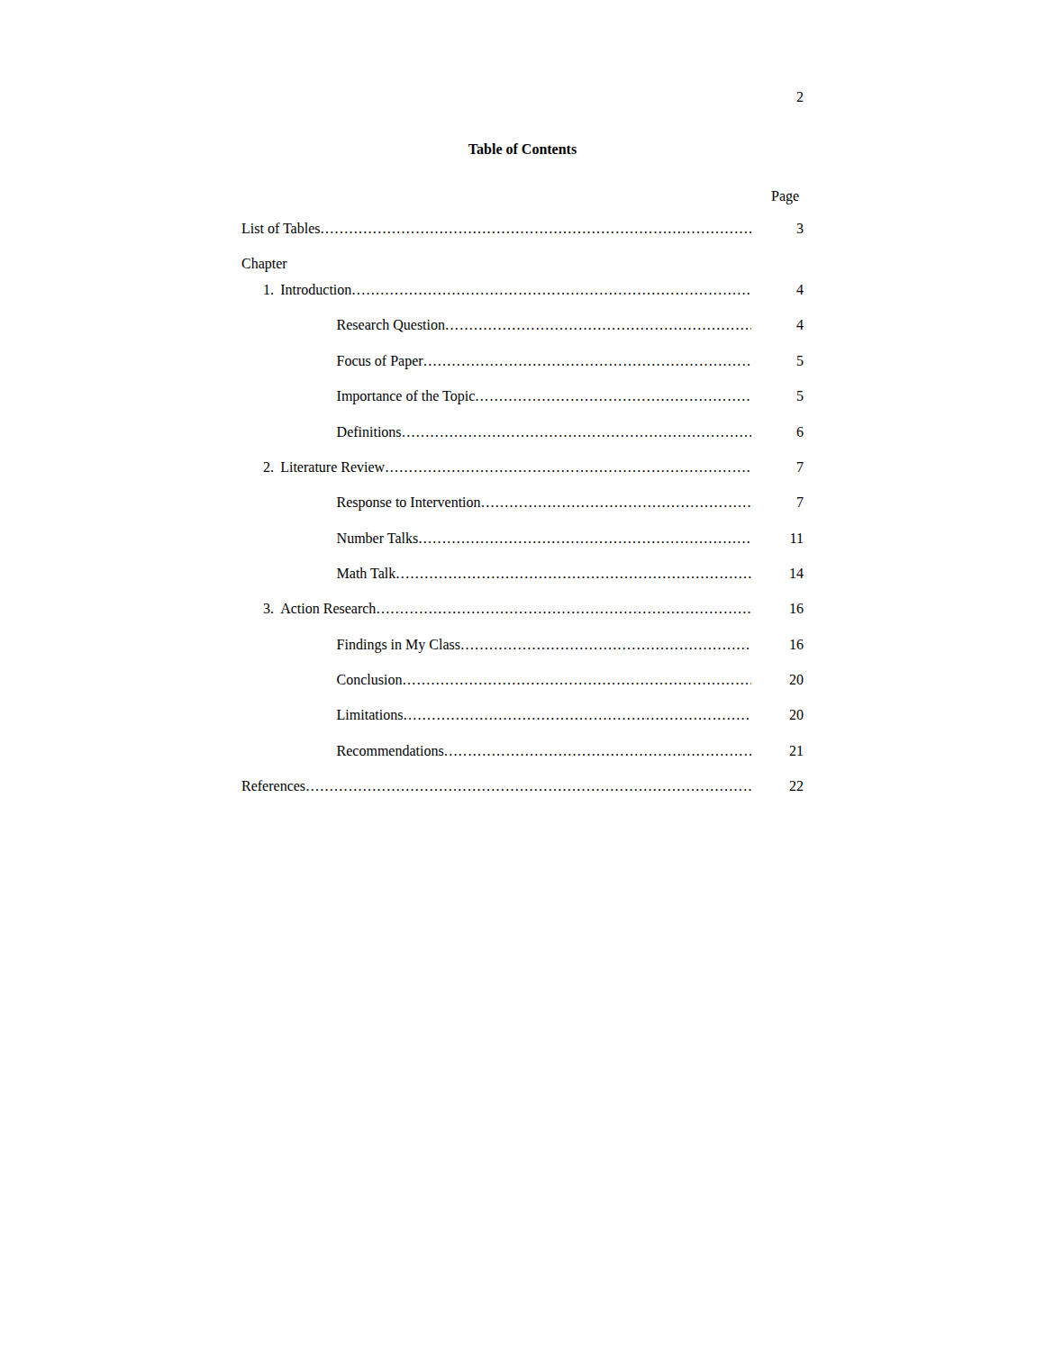2
Table of Contents
Page
List of Tables ........................................................................................................... 3
Chapter
1. Introduction ......................................................................................................... 4
Research Question ....................................................................................... 4
Focus of Paper .............................................................................................. 5
Importance of the Topic ............................................................................... 5
Definitions .................................................................................................. 6
2. Literature Review .............................................................................................. 7
Response to Intervention ............................................................................. 7
Number Talks ............................................................................................... 11
Math Talk .................................................................................................... 14
3. Action Research ................................................................................................. 16
Findings in My Class .................................................................................... 16
Conclusion .................................................................................................. 20
Limitations .................................................................................................. 20
Recommendations ....................................................................................... 21
References ............................................................................................................. 22